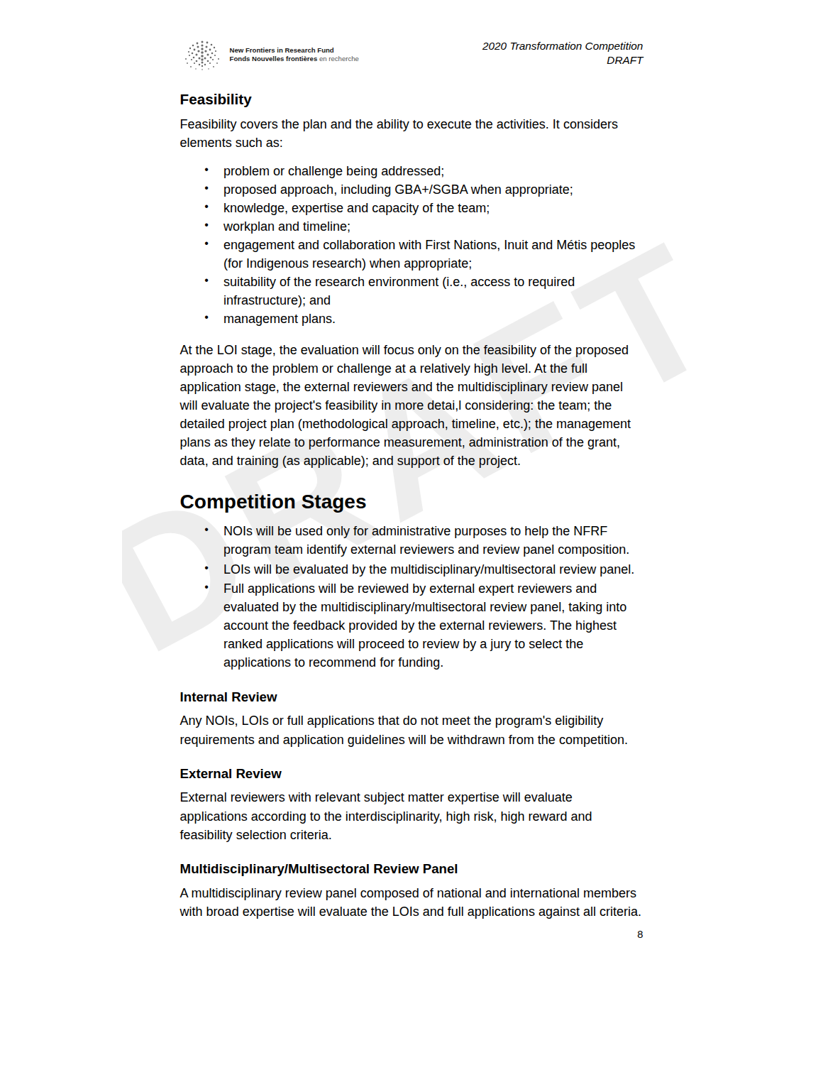DRAFT
New Frontiers in Research Fund
Fonds Nouvelles frontières en recherche
2020 Transformation Competition
DRAFT
Feasibility
Feasibility covers the plan and the ability to execute the activities. It considers elements such as:
problem or challenge being addressed;
proposed approach, including GBA+/SGBA when appropriate;
knowledge, expertise and capacity of the team;
workplan and timeline;
engagement and collaboration with First Nations, Inuit and Métis peoples (for Indigenous research) when appropriate;
suitability of the research environment (i.e., access to required infrastructure); and
management plans.
At the LOI stage, the evaluation will focus only on the feasibility of the proposed approach to the problem or challenge at a relatively high level. At the full application stage, the external reviewers and the multidisciplinary review panel will evaluate the project's feasibility in more detai,l considering: the team; the detailed project plan (methodological approach, timeline, etc.); the management plans as they relate to performance measurement, administration of the grant, data, and training (as applicable); and support of the project.
Competition Stages
NOIs will be used only for administrative purposes to help the NFRF program team identify external reviewers and review panel composition.
LOIs will be evaluated by the multidisciplinary/multisectoral review panel.
Full applications will be reviewed by external expert reviewers and evaluated by the multidisciplinary/multisectoral review panel, taking into account the feedback provided by the external reviewers. The highest ranked applications will proceed to review by a jury to select the applications to recommend for funding.
Internal Review
Any NOIs, LOIs or full applications that do not meet the program's eligibility requirements and application guidelines will be withdrawn from the competition.
External Review
External reviewers with relevant subject matter expertise will evaluate applications according to the interdisciplinarity, high risk, high reward and feasibility selection criteria.
Multidisciplinary/Multisectoral Review Panel
A multidisciplinary review panel composed of national and international members with broad expertise will evaluate the LOIs and full applications against all criteria.
8